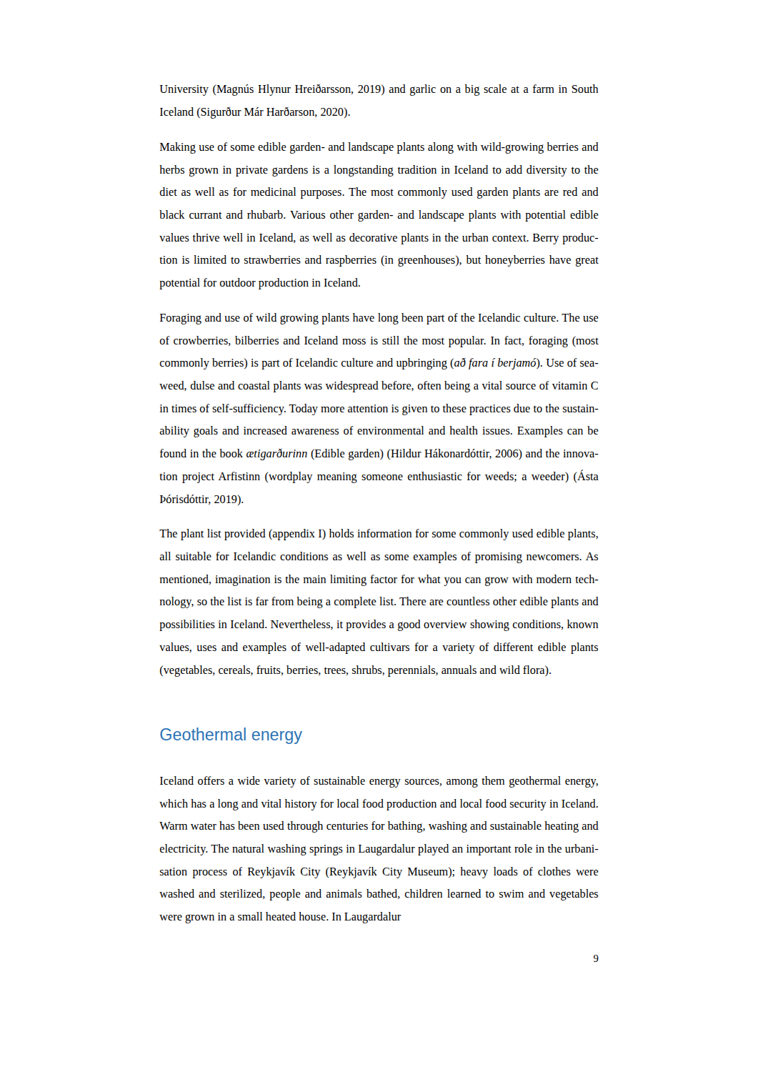University (Magnús Hlynur Hreiðarsson, 2019) and garlic on a big scale at a farm in South Iceland (Sigurður Már Harðarson, 2020).
Making use of some edible garden- and landscape plants along with wild-growing berries and herbs grown in private gardens is a longstanding tradition in Iceland to add diversity to the diet as well as for medicinal purposes. The most commonly used garden plants are red and black currant and rhubarb. Various other garden- and landscape plants with potential edible values thrive well in Iceland, as well as decorative plants in the urban context. Berry production is limited to strawberries and raspberries (in greenhouses), but honeyberries have great potential for outdoor production in Iceland.
Foraging and use of wild growing plants have long been part of the Icelandic culture. The use of crowberries, bilberries and Iceland moss is still the most popular. In fact, foraging (most commonly berries) is part of Icelandic culture and upbringing (að fara í berjamó). Use of sea-weed, dulse and coastal plants was widespread before, often being a vital source of vitamin C in times of self-sufficiency. Today more attention is given to these practices due to the sustainability goals and increased awareness of environmental and health issues. Examples can be found in the book ætigarðurinn (Edible garden) (Hildur Hákonardóttir, 2006) and the innovation project Arfistinn (wordplay meaning someone enthusiastic for weeds; a weeder) (Ásta Þórisdóttir, 2019).
The plant list provided (appendix I) holds information for some commonly used edible plants, all suitable for Icelandic conditions as well as some examples of promising newcomers. As mentioned, imagination is the main limiting factor for what you can grow with modern technology, so the list is far from being a complete list. There are countless other edible plants and possibilities in Iceland. Nevertheless, it provides a good overview showing conditions, known values, uses and examples of well-adapted cultivars for a variety of different edible plants (vegetables, cereals, fruits, berries, trees, shrubs, perennials, annuals and wild flora).
Geothermal energy
Iceland offers a wide variety of sustainable energy sources, among them geothermal energy, which has a long and vital history for local food production and local food security in Iceland. Warm water has been used through centuries for bathing, washing and sustainable heating and electricity. The natural washing springs in Laugardalur played an important role in the urbanisation process of Reykjavík City (Reykjavík City Museum); heavy loads of clothes were washed and sterilized, people and animals bathed, children learned to swim and vegetables were grown in a small heated house. In Laugardalur
9